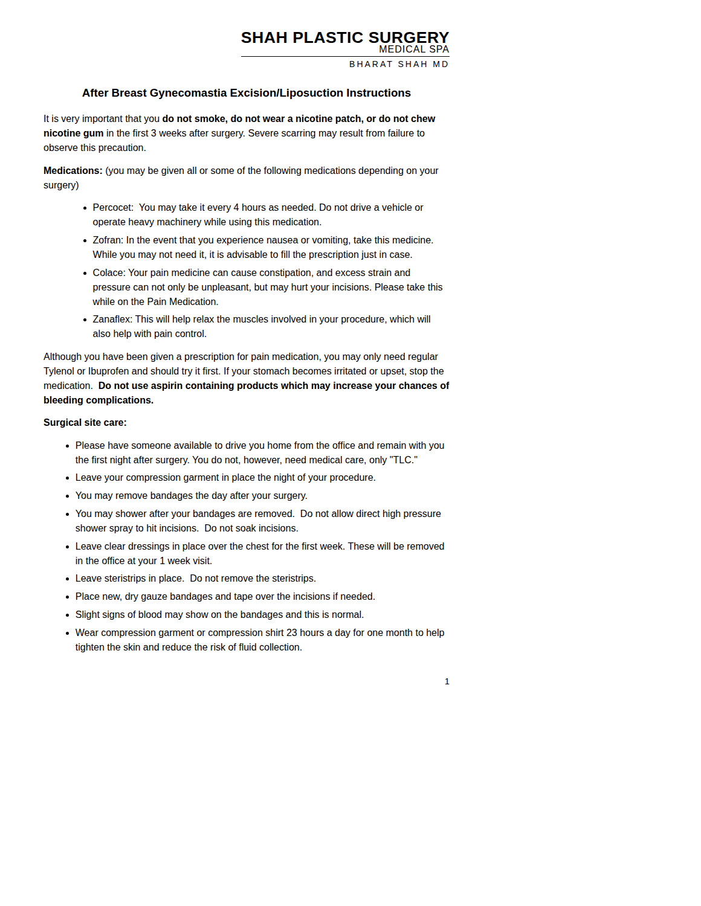SHAH PLASTIC SURGERY
MEDICAL SPA
BHARAT SHAH MD
After Breast Gynecomastia Excision/Liposuction Instructions
It is very important that you do not smoke, do not wear a nicotine patch, or do not chew nicotine gum in the first 3 weeks after surgery. Severe scarring may result from failure to observe this precaution.
Medications: (you may be given all or some of the following medications depending on your surgery)
Percocet: You may take it every 4 hours as needed. Do not drive a vehicle or operate heavy machinery while using this medication.
Zofran: In the event that you experience nausea or vomiting, take this medicine. While you may not need it, it is advisable to fill the prescription just in case.
Colace: Your pain medicine can cause constipation, and excess strain and pressure can not only be unpleasant, but may hurt your incisions. Please take this while on the Pain Medication.
Zanaflex: This will help relax the muscles involved in your procedure, which will also help with pain control.
Although you have been given a prescription for pain medication, you may only need regular Tylenol or Ibuprofen and should try it first. If your stomach becomes irritated or upset, stop the medication. Do not use aspirin containing products which may increase your chances of bleeding complications.
Surgical site care:
Please have someone available to drive you home from the office and remain with you the first night after surgery. You do not, however, need medical care, only "TLC."
Leave your compression garment in place the night of your procedure.
You may remove bandages the day after your surgery.
You may shower after your bandages are removed. Do not allow direct high pressure shower spray to hit incisions. Do not soak incisions.
Leave clear dressings in place over the chest for the first week. These will be removed in the office at your 1 week visit.
Leave steristrips in place. Do not remove the steristrips.
Place new, dry gauze bandages and tape over the incisions if needed.
Slight signs of blood may show on the bandages and this is normal.
Wear compression garment or compression shirt 23 hours a day for one month to help tighten the skin and reduce the risk of fluid collection.
1